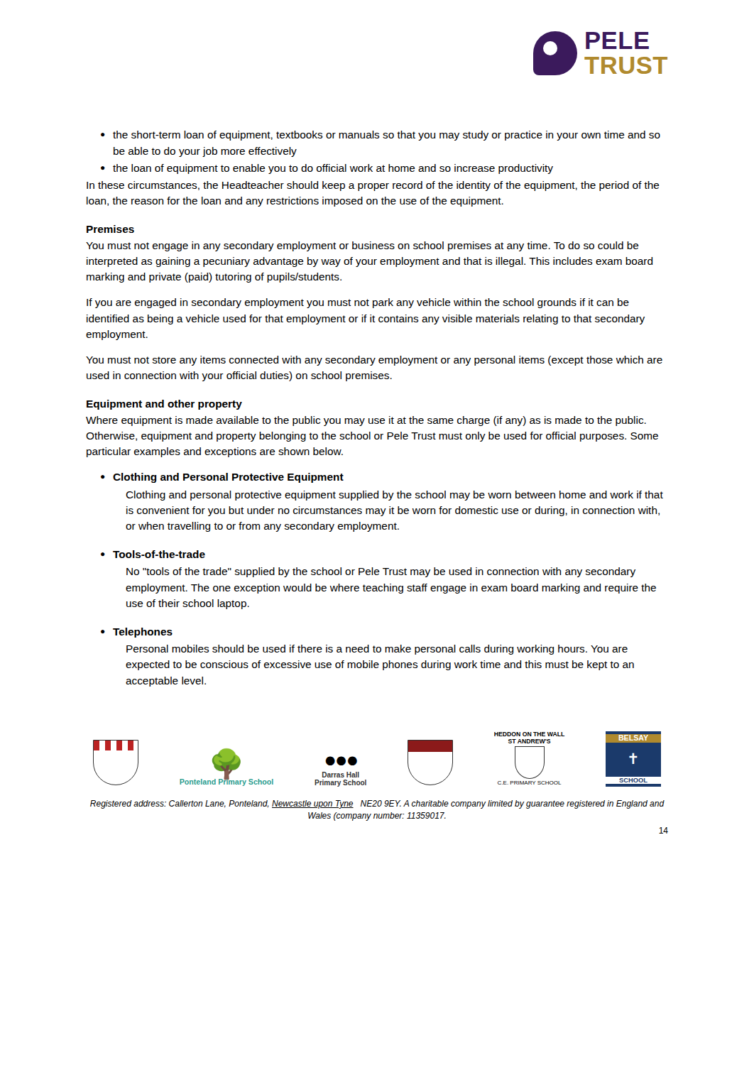PELE TRUST
the short-term loan of equipment, textbooks or manuals so that you may study or practice in your own time and so be able to do your job more effectively
the loan of equipment to enable you to do official work at home and so increase productivity
In these circumstances, the Headteacher should keep a proper record of the identity of the equipment, the period of the loan, the reason for the loan and any restrictions imposed on the use of the equipment.
Premises
You must not engage in any secondary employment or business on school premises at any time. To do so could be interpreted as gaining a pecuniary advantage by way of your employment and that is illegal. This includes exam board marking and private (paid) tutoring of pupils/students.
If you are engaged in secondary employment you must not park any vehicle within the school grounds if it can be identified as being a vehicle used for that employment or if it contains any visible materials relating to that secondary employment.
You must not store any items connected with any secondary employment or any personal items (except those which are used in connection with your official duties) on school premises.
Equipment and other property
Where equipment is made available to the public you may use it at the same charge (if any) as is made to the public. Otherwise, equipment and property belonging to the school or Pele Trust must only be used for official purposes. Some particular examples and exceptions are shown below.
Clothing and Personal Protective Equipment
Clothing and personal protective equipment supplied by the school may be worn between home and work if that is convenient for you but under no circumstances may it be worn for domestic use or during, in connection with, or when travelling to or from any secondary employment.
Tools-of-the-trade
No "tools of the trade" supplied by the school or Pele Trust may be used in connection with any secondary employment. The one exception would be where teaching staff engage in exam board marking and require the use of their school laptop.
Telephones
Personal mobiles should be used if there is a need to make personal calls during working hours. You are expected to be conscious of excessive use of mobile phones during work time and this must be kept to an acceptable level.
🌳
Ponteland Primary School
●●●
Darras Hall
Primary School
HEDDON ON THE WALL
ST ANDREW'S
C.E. PRIMARY SCHOOL
BELSAY
✝
SCHOOL
Registered address: Callerton Lane, Ponteland, Newcastle upon Tyne NE20 9EY. A charitable company limited by guarantee registered in England and Wales (company number: 11359017.
14